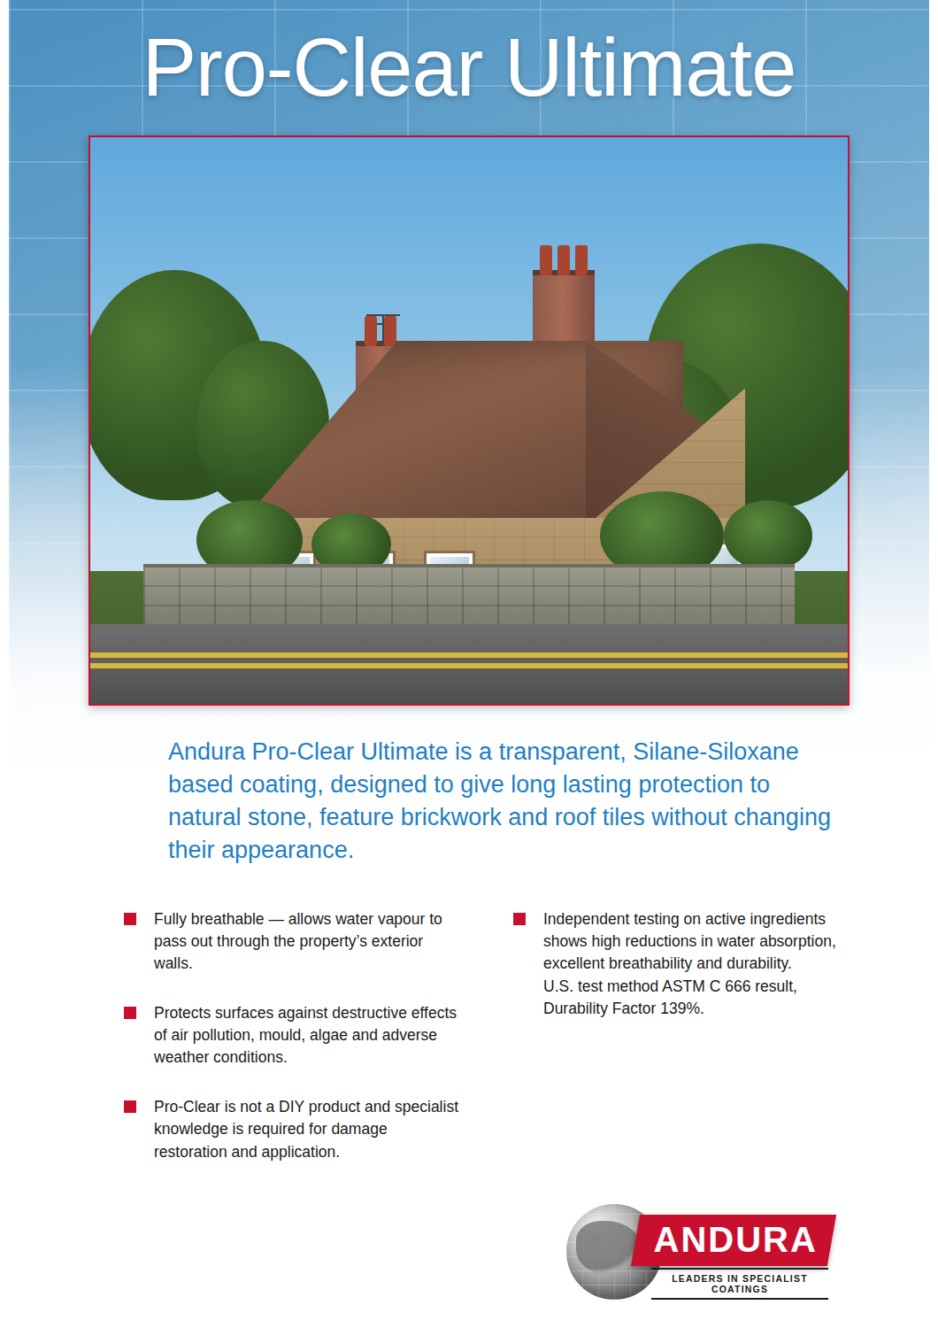Pro-Clear Ultimate
Andura Pro-Clear Ultimate is a transparent, Silane-Siloxane based coating, designed to give long lasting protection to natural stone, feature brickwork and roof tiles without changing their appearance.
Fully breathable — allows water vapour to pass out through the property’s exterior walls.
Protects surfaces against destructive effects of air pollution, mould, algae and adverse weather conditions.
Pro-Clear is not a DIY product and specialist knowledge is required for damage restoration and application.
Independent testing on active ingredients shows high reductions in water absorption, excellent breathability and durability.
U.S. test method ASTM C 666 result, Durability Factor 139%.
ANDURA
LEADERS IN SPECIALIST COATINGS